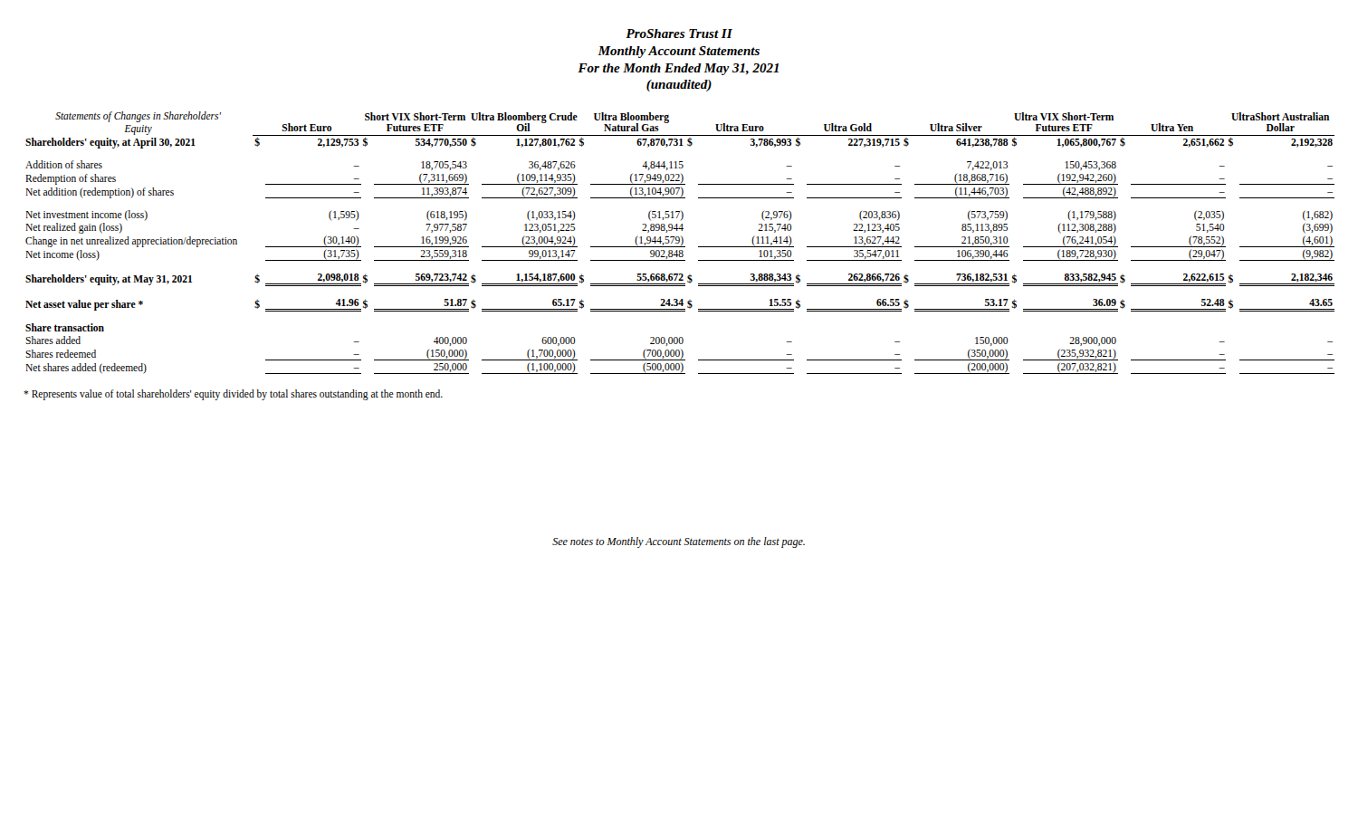ProShares Trust II
Monthly Account Statements
For the Month Ended May 31, 2021
(unaudited)
| Statements of Changes in Shareholders' Equity | | Short VIX Short-Term | Ultra Bloomberg Crude | Ultra Bloomberg | | | | Ultra VIX Short-Term | | UltraShort Australian |
| --- | --- | --- | --- | --- | --- | --- | --- | --- | --- | --- |
| Short Euro | Futures ETF | Oil | Natural Gas | Ultra Euro | Ultra Gold | Ultra Silver | Futures ETF | Ultra Yen | Dollar |
| Shareholders' equity, at April 30, 2021 | $ | 2,129,753 | $ | 534,770,550 | $ | 1,127,801,762 | $ | 67,870,731 | $ | 3,786,993 | $ | 227,319,715 | $ | 641,238,788 | $ | 1,065,800,767 | $ | 2,651,662 | $ | 2,192,328 |
| Addition of shares | | – | | 18,705,543 | | 36,487,626 | | 4,844,115 | | – | | – | | 7,422,013 | | 150,453,368 | | – | | – |
| Redemption of shares | | – | | (7,311,669) | | (109,114,935) | | (17,949,022) | | – | | – | | (18,868,716) | | (192,942,260) | | – | | – |
| Net addition (redemption) of shares | | – | | 11,393,874 | | (72,627,309) | | (13,104,907) | | – | | – | | (11,446,703) | | (42,488,892) | | – | | – |
| Net investment income (loss) | | (1,595) | | (618,195) | | (1,033,154) | | (51,517) | | (2,976) | | (203,836) | | (573,759) | | (1,179,588) | | (2,035) | | (1,682) |
| Net realized gain (loss) | | – | | 7,977,587 | | 123,051,225 | | 2,898,944 | | 215,740 | | 22,123,405 | | 85,113,895 | | (112,308,288) | | 51,540 | | (3,699) |
| Change in net unrealized appreciation/depreciation | | (30,140) | | 16,199,926 | | (23,004,924) | | (1,944,579) | | (111,414) | | 13,627,442 | | 21,850,310 | | (76,241,054) | | (78,552) | | (4,601) |
| Net income (loss) | | (31,735) | | 23,559,318 | | 99,013,147 | | 902,848 | | 101,350 | | 35,547,011 | | 106,390,446 | | (189,728,930) | | (29,047) | | (9,982) |
| Shareholders' equity, at May 31, 2021 | $ | 2,098,018 | $ | 569,723,742 | $ | 1,154,187,600 | $ | 55,668,672 | $ | 3,888,343 | $ | 262,866,726 | $ | 736,182,531 | $ | 833,582,945 | $ | 2,622,615 | $ | 2,182,346 |
| Net asset value per share * | $ | 41.96 | $ | 51.87 | $ | 65.17 | $ | 24.34 | $ | 15.55 | $ | 66.55 | $ | 53.17 | $ | 36.09 | $ | 52.48 | $ | 43.65 |
| Share transaction | |
| Shares added | | – | | 400,000 | | 600,000 | | 200,000 | | – | | – | | 150,000 | | 28,900,000 | | – | | – |
| Shares redeemed | | – | | (150,000) | | (1,700,000) | | (700,000) | | – | | – | | (350,000) | | (235,932,821) | | – | | – |
| Net shares added (redeemed) | | – | | 250,000 | | (1,100,000) | | (500,000) | | – | | – | | (200,000) | | (207,032,821) | | – | | – |
* Represents value of total shareholders' equity divided by total shares outstanding at the month end.
See notes to Monthly Account Statements on the last page.